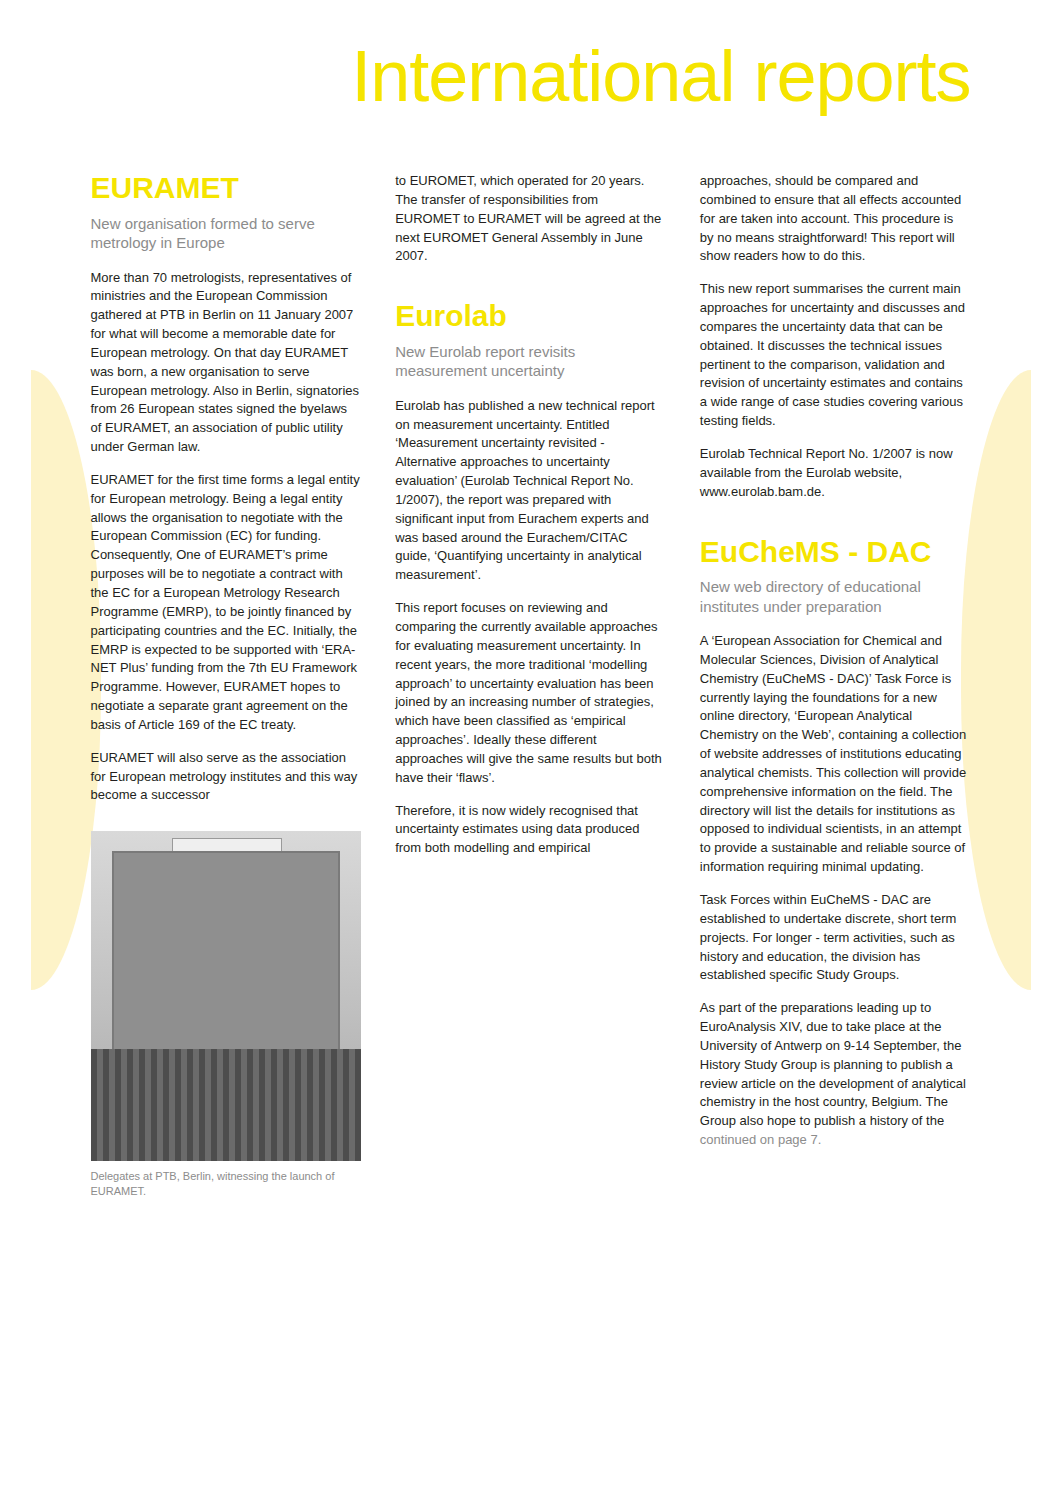International reports
EURAMET
New organisation formed to serve metrology in Europe
More than 70 metrologists, representatives of ministries and the European Commission gathered at PTB in Berlin on 11 January 2007 for what will become a memorable date for European metrology. On that day EURAMET was born, a new organisation to serve European metrology. Also in Berlin, signatories from 26 European states signed the byelaws of EURAMET, an association of public utility under German law.
EURAMET for the first time forms a legal entity for European metrology. Being a legal entity allows the organisation to negotiate with the European Commission (EC) for funding. Consequently, One of EURAMET’s prime purposes will be to negotiate a contract with the EC for a European Metrology Research Programme (EMRP), to be jointly financed by participating countries and the EC. Initially, the EMRP is expected to be supported with ‘ERA-NET Plus’ funding from the 7th EU Framework Programme. However, EURAMET hopes to negotiate a separate grant agreement on the basis of Article 169 of the EC treaty.
EURAMET will also serve as the association for European metrology institutes and this way become a successor
Delegates at PTB, Berlin, witnessing the launch of EURAMET.
to EUROMET, which operated for 20 years. The transfer of responsibilities from EUROMET to EURAMET will be agreed at the next EUROMET General Assembly in June 2007.
Eurolab
New Eurolab report revisits measurement uncertainty
Eurolab has published a new technical report on measurement uncertainty. Entitled ‘Measurement uncertainty revisited - Alternative approaches to uncertainty evaluation’ (Eurolab Technical Report No. 1/2007), the report was prepared with significant input from Eurachem experts and was based around the Eurachem/CITAC guide, ‘Quantifying uncertainty in analytical measurement’.
This report focuses on reviewing and comparing the currently available approaches for evaluating measurement uncertainty. In recent years, the more traditional ‘modelling approach’ to uncertainty evaluation has been joined by an increasing number of strategies, which have been classified as ‘empirical approaches’. Ideally these different approaches will give the same results but both have their ‘flaws’.
Therefore, it is now widely recognised that uncertainty estimates using data produced from both modelling and empirical
approaches, should be compared and combined to ensure that all effects accounted for are taken into account. This procedure is by no means straightforward! This report will show readers how to do this.
This new report summarises the current main approaches for uncertainty and discusses and compares the uncertainty data that can be obtained. It discusses the technical issues pertinent to the comparison, validation and revision of uncertainty estimates and contains a wide range of case studies covering various testing fields.
Eurolab Technical Report No. 1/2007 is now available from the Eurolab website, www.eurolab.bam.de.
EuCheMS - DAC
New web directory of educational institutes under preparation
A ‘European Association for Chemical and Molecular Sciences, Division of Analytical Chemistry (EuCheMS - DAC)’ Task Force is currently laying the foundations for a new online directory, ‘European Analytical Chemistry on the Web’, containing a collection of website addresses of institutions educating analytical chemists. This collection will provide comprehensive information on the field. The directory will list the details for institutions as opposed to individual scientists, in an attempt to provide a sustainable and reliable source of information requiring minimal updating.
Task Forces within EuCheMS - DAC are established to undertake discrete, short term projects. For longer - term activities, such as history and education, the division has established specific Study Groups.
As part of the preparations leading up to EuroAnalysis XIV, due to take place at the University of Antwerp on 9-14 September, the History Study Group is planning to publish a review article on the development of analytical chemistry in the host country, Belgium. The Group also hope to publish a history of the continued on page 7.